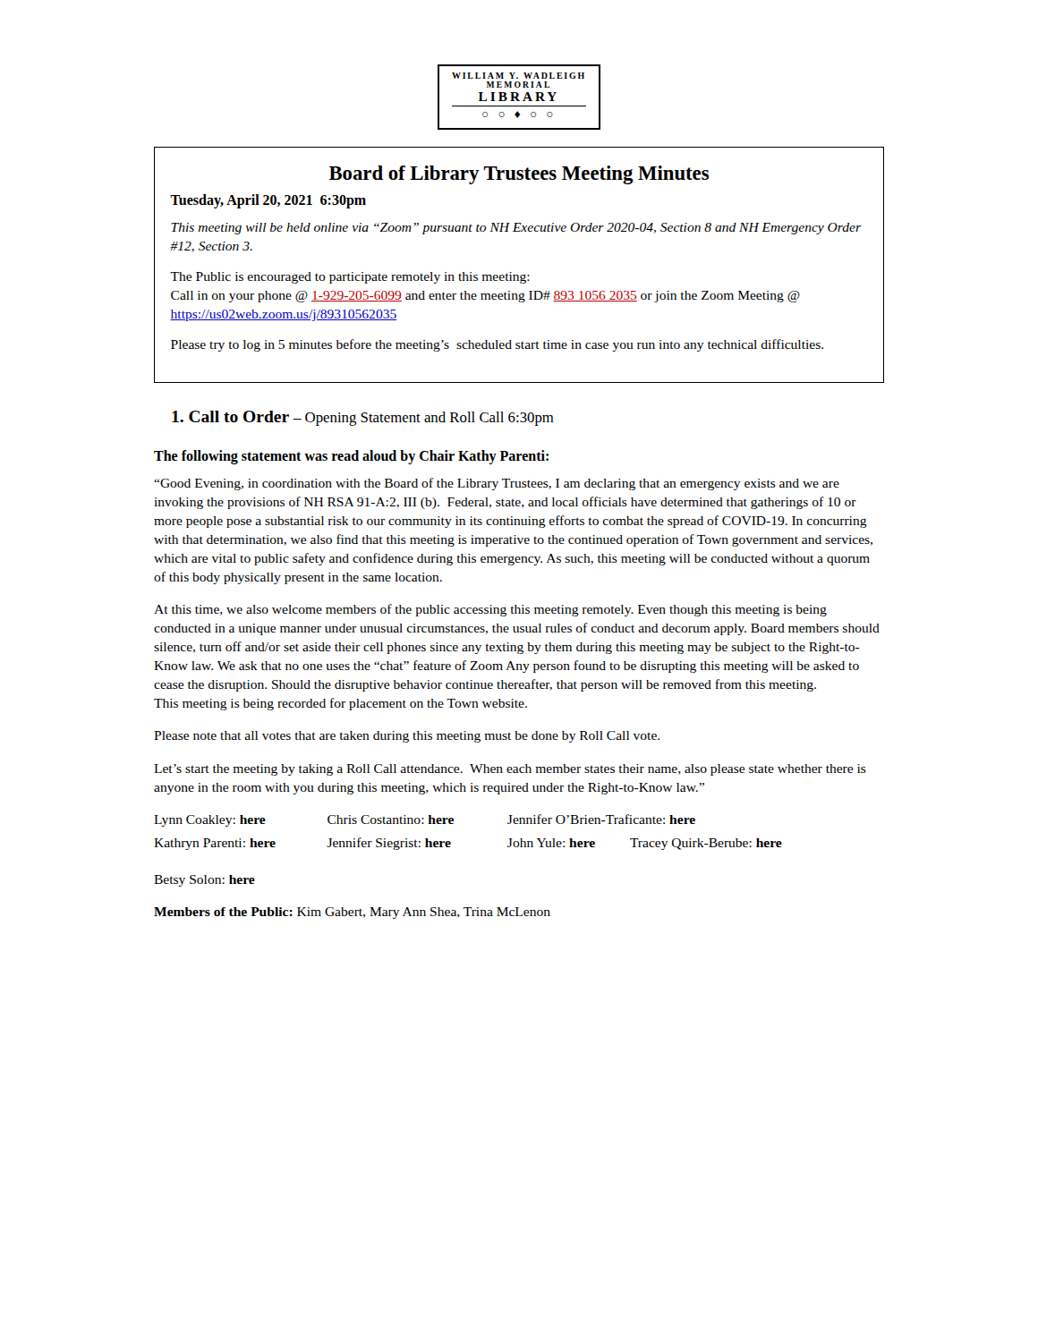WILLIAM Y. WADLEIGH
MEMORIAL
LIBRARY
○ ○ ♦ ○ ○
Board of Library Trustees Meeting Minutes
Tuesday, April 20, 2021 6:30pm
This meeting will be held online via “Zoom” pursuant to NH Executive Order 2020-04, Section 8 and NH Emergency Order #12, Section 3.
The Public is encouraged to participate remotely in this meeting:
Call in on your phone @ 1-929-205-6099 and enter the meeting ID# 893 1056 2035 or join the Zoom Meeting @ https://us02web.zoom.us/j/89310562035
Please try to log in 5 minutes before the meeting’s scheduled start time in case you run into any technical difficulties.
Call to Order – Opening Statement and Roll Call 6:30pm
The following statement was read aloud by Chair Kathy Parenti:
“Good Evening, in coordination with the Board of the Library Trustees, I am declaring that an emergency exists and we are invoking the provisions of NH RSA 91-A:2, III (b). Federal, state, and local officials have determined that gatherings of 10 or more people pose a substantial risk to our community in its continuing efforts to combat the spread of COVID-19. In concurring with that determination, we also find that this meeting is imperative to the continued operation of Town government and services, which are vital to public safety and confidence during this emergency. As such, this meeting will be conducted without a quorum of this body physically present in the same location.
At this time, we also welcome members of the public accessing this meeting remotely. Even though this meeting is being conducted in a unique manner under unusual circumstances, the usual rules of conduct and decorum apply. Board members should silence, turn off and/or set aside their cell phones since any texting by them during this meeting may be subject to the Right-to-Know law. We ask that no one uses the “chat” feature of Zoom Any person found to be disrupting this meeting will be asked to cease the disruption. Should the disruptive behavior continue thereafter, that person will be removed from this meeting.
This meeting is being recorded for placement on the Town website.
Please note that all votes that are taken during this meeting must be done by Roll Call vote.
Let’s start the meeting by taking a Roll Call attendance. When each member states their name, also please state whether there is anyone in the room with you during this meeting, which is required under the Right-to-Know law.”
| Lynn Coakley: here | Chris Costantino: here | Jennifer O’Brien-Traficante: here |
| Kathryn Parenti: here | Jennifer Siegrist: here | John Yule: here Tracey Quirk-Berube: here |
Betsy Solon: here
Members of the Public: Kim Gabert, Mary Ann Shea, Trina McLenon